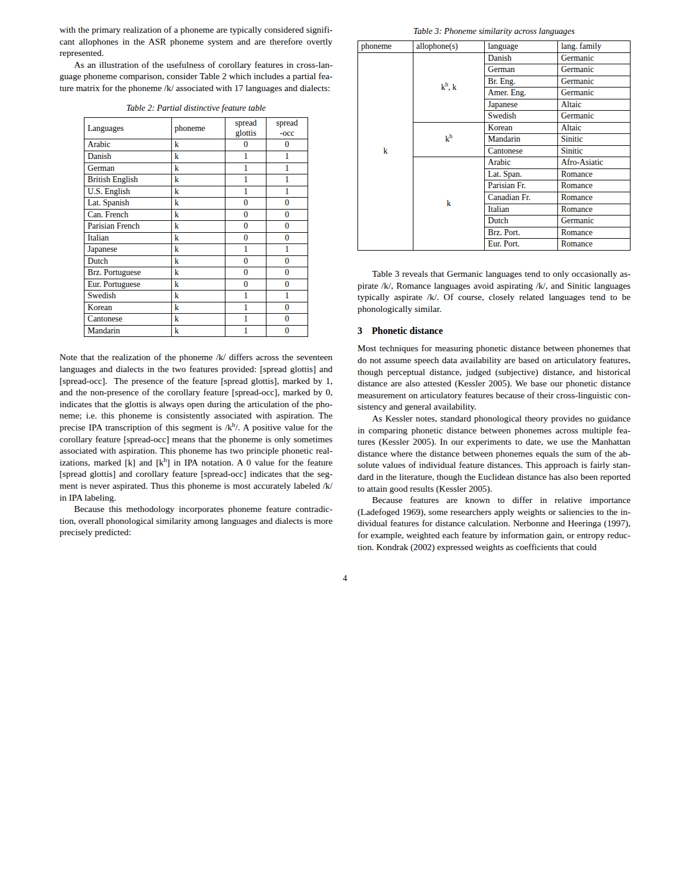with the primary realization of a phoneme are typically considered significant allophones in the ASR phoneme system and are therefore overtly represented.
As an illustration of the usefulness of corollary features in cross-language phoneme comparison, consider Table 2 which includes a partial feature matrix for the phoneme /k/ associated with 17 languages and dialects:
Table 2: Partial distinctive feature table
| Languages | phoneme | spread glottis | spread -occ |
| --- | --- | --- | --- |
| Arabic | k | 0 | 0 |
| Danish | k | 1 | 1 |
| German | k | 1 | 1 |
| British English | k | 1 | 1 |
| U.S. English | k | 1 | 1 |
| Lat. Spanish | k | 0 | 0 |
| Can. French | k | 0 | 0 |
| Parisian French | k | 0 | 0 |
| Italian | k | 0 | 0 |
| Japanese | k | 1 | 1 |
| Dutch | k | 0 | 0 |
| Brz. Portuguese | k | 0 | 0 |
| Eur. Portuguese | k | 0 | 0 |
| Swedish | k | 1 | 1 |
| Korean | k | 1 | 0 |
| Cantonese | k | 1 | 0 |
| Mandarin | k | 1 | 0 |
Note that the realization of the phoneme /k/ differs across the seventeen languages and dialects in the two features provided: [spread glottis] and [spread-occ]. The presence of the feature [spread glottis], marked by 1, and the non-presence of the corollary feature [spread-occ], marked by 0, indicates that the glottis is always open during the articulation of the phoneme; i.e. this phoneme is consistently associated with aspiration. The precise IPA transcription of this segment is /kh/. A positive value for the corollary feature [spread-occ] means that the phoneme is only sometimes associated with aspiration. This phoneme has two principle phonetic realizations, marked [k] and [kh] in IPA notation. A 0 value for the feature [spread glottis] and corollary feature [spread-occ] indicates that the segment is never aspirated. Thus this phoneme is most accurately labeled /k/ in IPA labeling.
Because this methodology incorporates phoneme feature contradiction, overall phonological similarity among languages and dialects is more precisely predicted:
Table 3: Phoneme similarity across languages
| phoneme | allophone(s) | language | lang. family |
| --- | --- | --- | --- |
| k | k h , k | Danish | Germanic |
| German | Germanic |
| Br. Eng. | Germanic |
| Amer. Eng. | Germanic |
| Japanese | Altaic |
| Swedish | Germanic |
| k h | Korean | Altaic |
| Mandarin | Sinitic |
| Cantonese | Sinitic |
| k | Arabic | Afro-Asiatic |
| Lat. Span. | Romance |
| Parisian Fr. | Romance |
| Canadian Fr. | Romance |
| Italian | Romance |
| Dutch | Germanic |
| Brz. Port. | Romance |
| Eur. Port. | Romance |
Table 3 reveals that Germanic languages tend to only occasionally aspirate /k/, Romance languages avoid aspirating /k/, and Sinitic languages typically aspirate /k/. Of course, closely related languages tend to be phonologically similar.
3 Phonetic distance
Most techniques for measuring phonetic distance between phonemes that do not assume speech data availability are based on articulatory features, though perceptual distance, judged (subjective) distance, and historical distance are also attested (Kessler 2005). We base our phonetic distance measurement on articulatory features because of their cross-linguistic consistency and general availability.
As Kessler notes, standard phonological theory provides no guidance in comparing phonetic distance between phonemes across multiple features (Kessler 2005). In our experiments to date, we use the Manhattan distance where the distance between phonemes equals the sum of the absolute values of individual feature distances. This approach is fairly standard in the literature, though the Euclidean distance has also been reported to attain good results (Kessler 2005).
Because features are known to differ in relative importance (Ladefoged 1969), some researchers apply weights or saliencies to the individual features for distance calculation. Nerbonne and Heeringa (1997), for example, weighted each feature by information gain, or entropy reduction. Kondrak (2002) expressed weights as coefficients that could
4